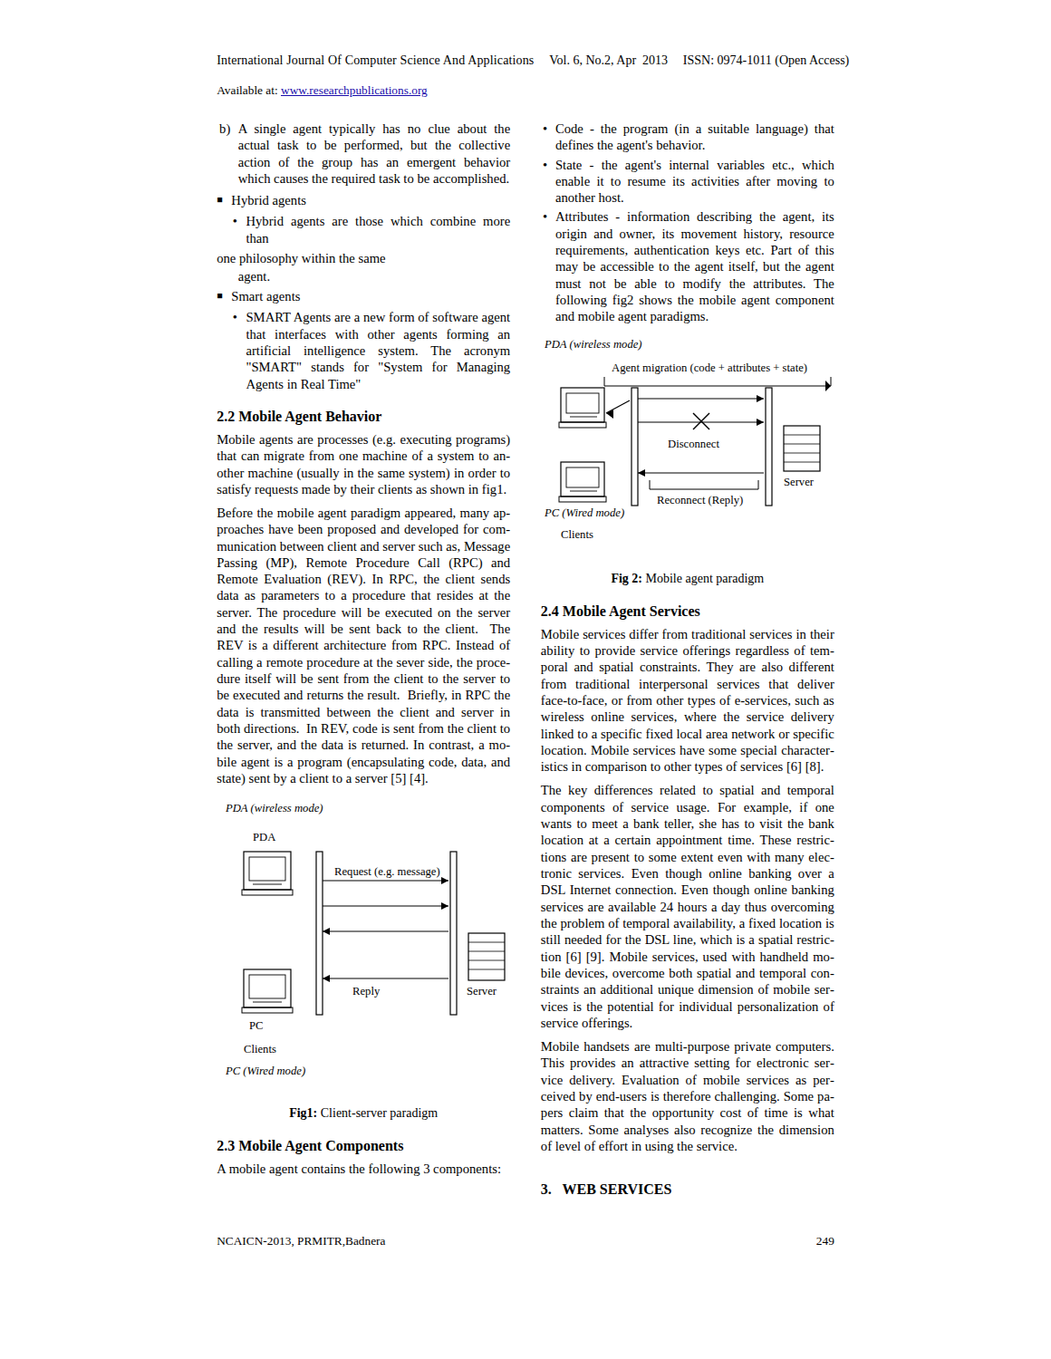International Journal Of Computer Science And Applications Vol. 6, No.2, Apr 2013 ISSN: 0974-1011 (Open Access)
Available at: www.researchpublications.org
b) A single agent typically has no clue about the actual task to be performed, but the collective action of the group has an emergent behavior which causes the required task to be accomplished.
Hybrid agents
Hybrid agents are those which combine more than
one philosophy within the same
agent.
Smart agents
SMART Agents are a new form of software agent that interfaces with other agents forming an artificial intelligence system. The acronym "SMART" stands for "System for Managing Agents in Real Time"
2.2 Mobile Agent Behavior
Mobile agents are processes (e.g. executing programs) that can migrate from one machine of a system to another machine (usually in the same system) in order to satisfy requests made by their clients as shown in fig1.
Before the mobile agent paradigm appeared, many approaches have been proposed and developed for communication between client and server such as, Message Passing (MP), Remote Procedure Call (RPC) and Remote Evaluation (REV). In RPC, the client sends data as parameters to a procedure that resides at the server. The procedure will be executed on the server and the results will be sent back to the client. The REV is a different architecture from RPC. Instead of calling a remote procedure at the sever side, the procedure itself will be sent from the client to the server to be executed and returns the result. Briefly, in RPC the data is transmitted between the client and server in both directions. In REV, code is sent from the client to the server, and the data is returned. In contrast, a mobile agent is a program (encapsulating code, data, and state) sent by a client to a server [5] [4].
PDA (wireless mode) PDA PC Request (e.g. message) Reply Server Clients PC (Wired mode)
Fig1: Client-server paradigm
2.3 Mobile Agent Components
A mobile agent contains the following 3 components:
Code - the program (in a suitable language) that defines the agent's behavior.
State - the agent's internal variables etc., which enable it to resume its activities after moving to another host.
Attributes - information describing the agent, its origin and owner, its movement history, resource requirements, authentication keys etc. Part of this may be accessible to the agent itself, but the agent must not be able to modify the attributes. The following fig2 shows the mobile agent component and mobile agent paradigms.
PDA (wireless mode) Agent migration (code + attributes + state) Disconnect Reconnect (Reply) Server PC (Wired mode) Clients
Fig 2: Mobile agent paradigm
2.4 Mobile Agent Services
Mobile services differ from traditional services in their ability to provide service offerings regardless of temporal and spatial constraints. They are also different from traditional interpersonal services that deliver face-to-face, or from other types of e-services, such as wireless online services, where the service delivery linked to a specific fixed local area network or specific location. Mobile services have some special characteristics in comparison to other types of services [6] [8].
The key differences related to spatial and temporal components of service usage. For example, if one wants to meet a bank teller, she has to visit the bank location at a certain appointment time. These restrictions are present to some extent even with many electronic services. Even though online banking over a DSL Internet connection. Even though online banking services are available 24 hours a day thus overcoming the problem of temporal availability, a fixed location is still needed for the DSL line, which is a spatial restriction [6] [9]. Mobile services, used with handheld mobile devices, overcome both spatial and temporal constraints an additional unique dimension of mobile services is the potential for individual personalization of service offerings.
Mobile handsets are multi-purpose private computers. This provides an attractive setting for electronic service delivery. Evaluation of mobile services as perceived by end-users is therefore challenging. Some papers claim that the opportunity cost of time is what matters. Some analyses also recognize the dimension of level of effort in using the service.
3. WEB SERVICES
NCAICN-2013, PRMITR,Badnera
249